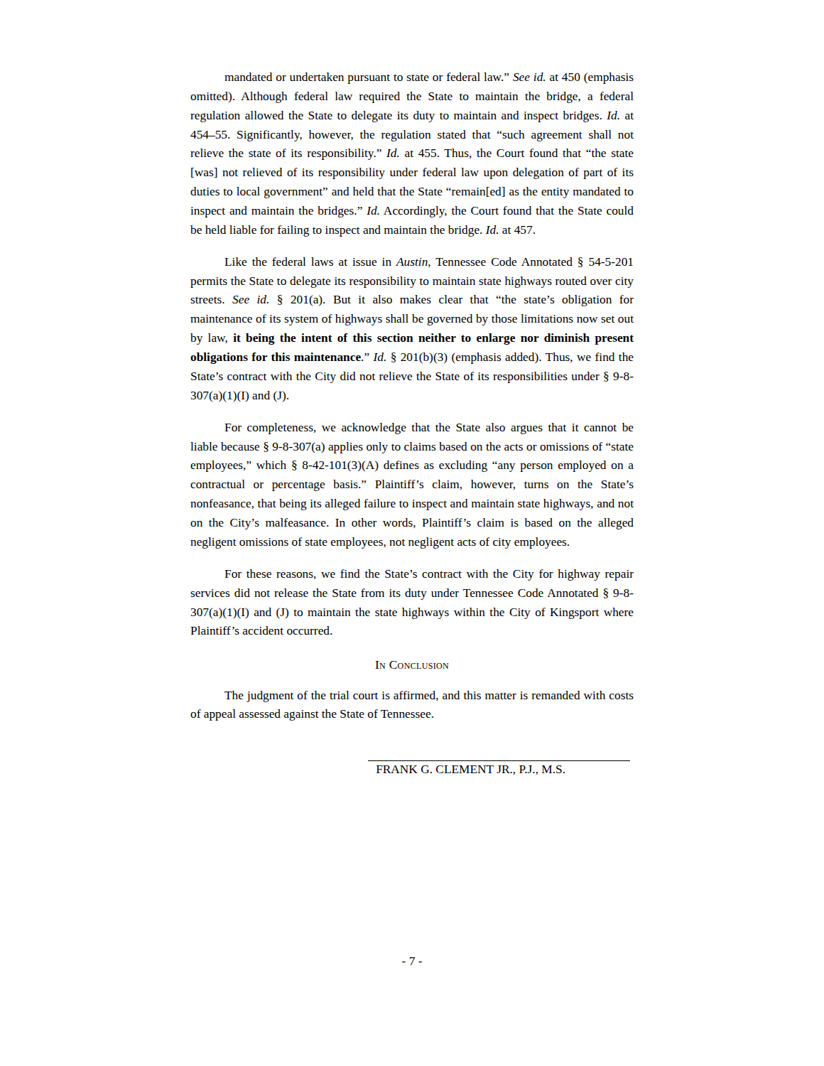mandated or undertaken pursuant to state or federal law.” See id. at 450 (emphasis omitted). Although federal law required the State to maintain the bridge, a federal regulation allowed the State to delegate its duty to maintain and inspect bridges. Id. at 454–55. Significantly, however, the regulation stated that “such agreement shall not relieve the state of its responsibility.” Id. at 455. Thus, the Court found that “the state [was] not relieved of its responsibility under federal law upon delegation of part of its duties to local government” and held that the State “remain[ed] as the entity mandated to inspect and maintain the bridges.” Id. Accordingly, the Court found that the State could be held liable for failing to inspect and maintain the bridge. Id. at 457.
Like the federal laws at issue in Austin, Tennessee Code Annotated § 54-5-201 permits the State to delegate its responsibility to maintain state highways routed over city streets. See id. § 201(a). But it also makes clear that “the state’s obligation for maintenance of its system of highways shall be governed by those limitations now set out by law, it being the intent of this section neither to enlarge nor diminish present obligations for this maintenance.” Id. § 201(b)(3) (emphasis added). Thus, we find the State’s contract with the City did not relieve the State of its responsibilities under § 9-8-307(a)(1)(I) and (J).
For completeness, we acknowledge that the State also argues that it cannot be liable because § 9-8-307(a) applies only to claims based on the acts or omissions of “state employees,” which § 8-42-101(3)(A) defines as excluding “any person employed on a contractual or percentage basis.” Plaintiff’s claim, however, turns on the State’s nonfeasance, that being its alleged failure to inspect and maintain state highways, and not on the City’s malfeasance. In other words, Plaintiff’s claim is based on the alleged negligent omissions of state employees, not negligent acts of city employees.
For these reasons, we find the State’s contract with the City for highway repair services did not release the State from its duty under Tennessee Code Annotated § 9-8-307(a)(1)(I) and (J) to maintain the state highways within the City of Kingsport where Plaintiff’s accident occurred.
In Conclusion
The judgment of the trial court is affirmed, and this matter is remanded with costs of appeal assessed against the State of Tennessee.
FRANK G. CLEMENT JR., P.J., M.S.
- 7 -